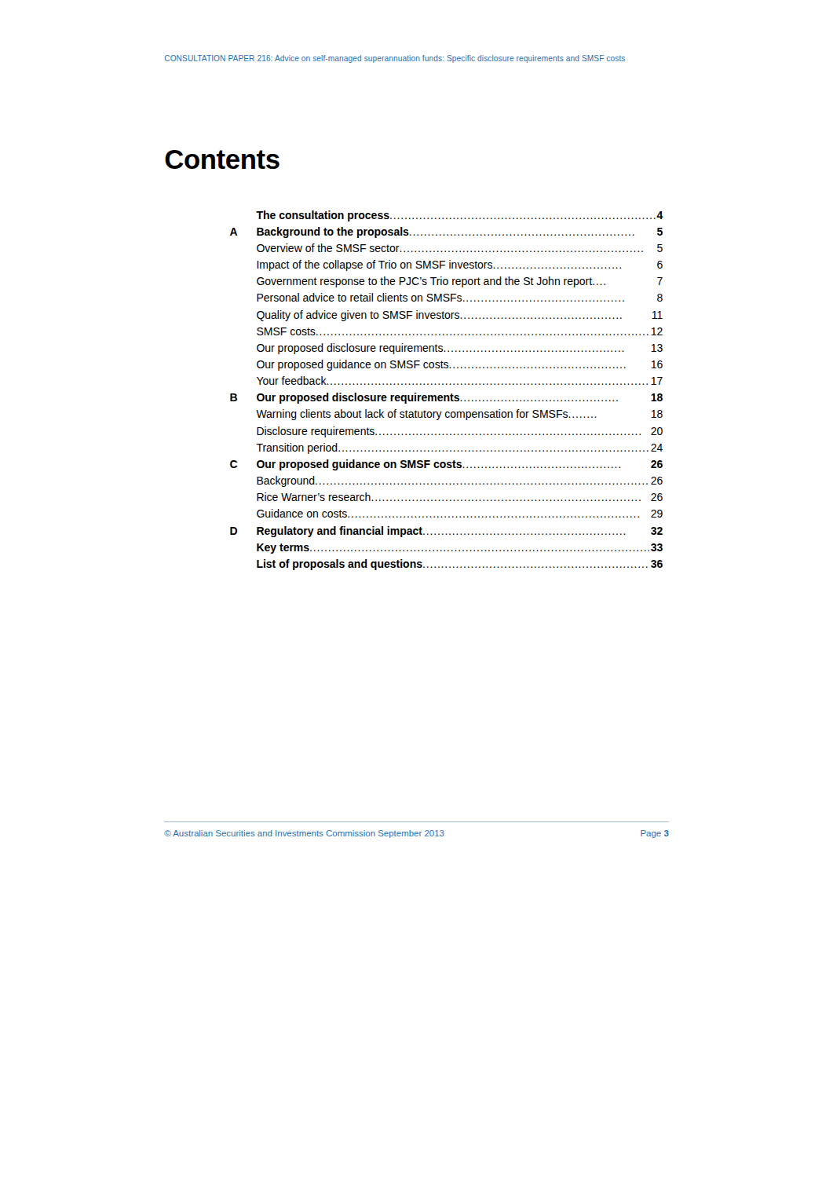CONSULTATION PAPER 216: Advice on self-managed superannuation funds: Specific disclosure requirements and SMSF costs
Contents
The consultation process.............................................................................
4
A
Background to the proposals.............................................................
5
Overview of the SMSF sector..................................................................
5
Impact of the collapse of Trio on SMSF investors...................................
6
Government response to the PJC’s Trio report and the St John report....
7
Personal advice to retail clients on SMSFs............................................
8
Quality of advice given to SMSF investors............................................
11
SMSF costs..............................................................................................
12
Our proposed disclosure requirements.................................................
13
Our proposed guidance on SMSF costs................................................
16
Your feedback.......................................................................................
17
B
Our proposed disclosure requirements...........................................
18
Warning clients about lack of statutory compensation for SMSFs........
18
Disclosure requirements........................................................................
20
Transition period....................................................................................
24
C
Our proposed guidance on SMSF costs...........................................
26
Background...........................................................................................
26
Rice Warner’s research.........................................................................
26
Guidance on costs...............................................................................
29
D
Regulatory and financial impact.......................................................
32
Key terms..................................................................................................
33
List of proposals and questions.............................................................
36
© Australian Securities and Investments Commission September 2013
Page 3